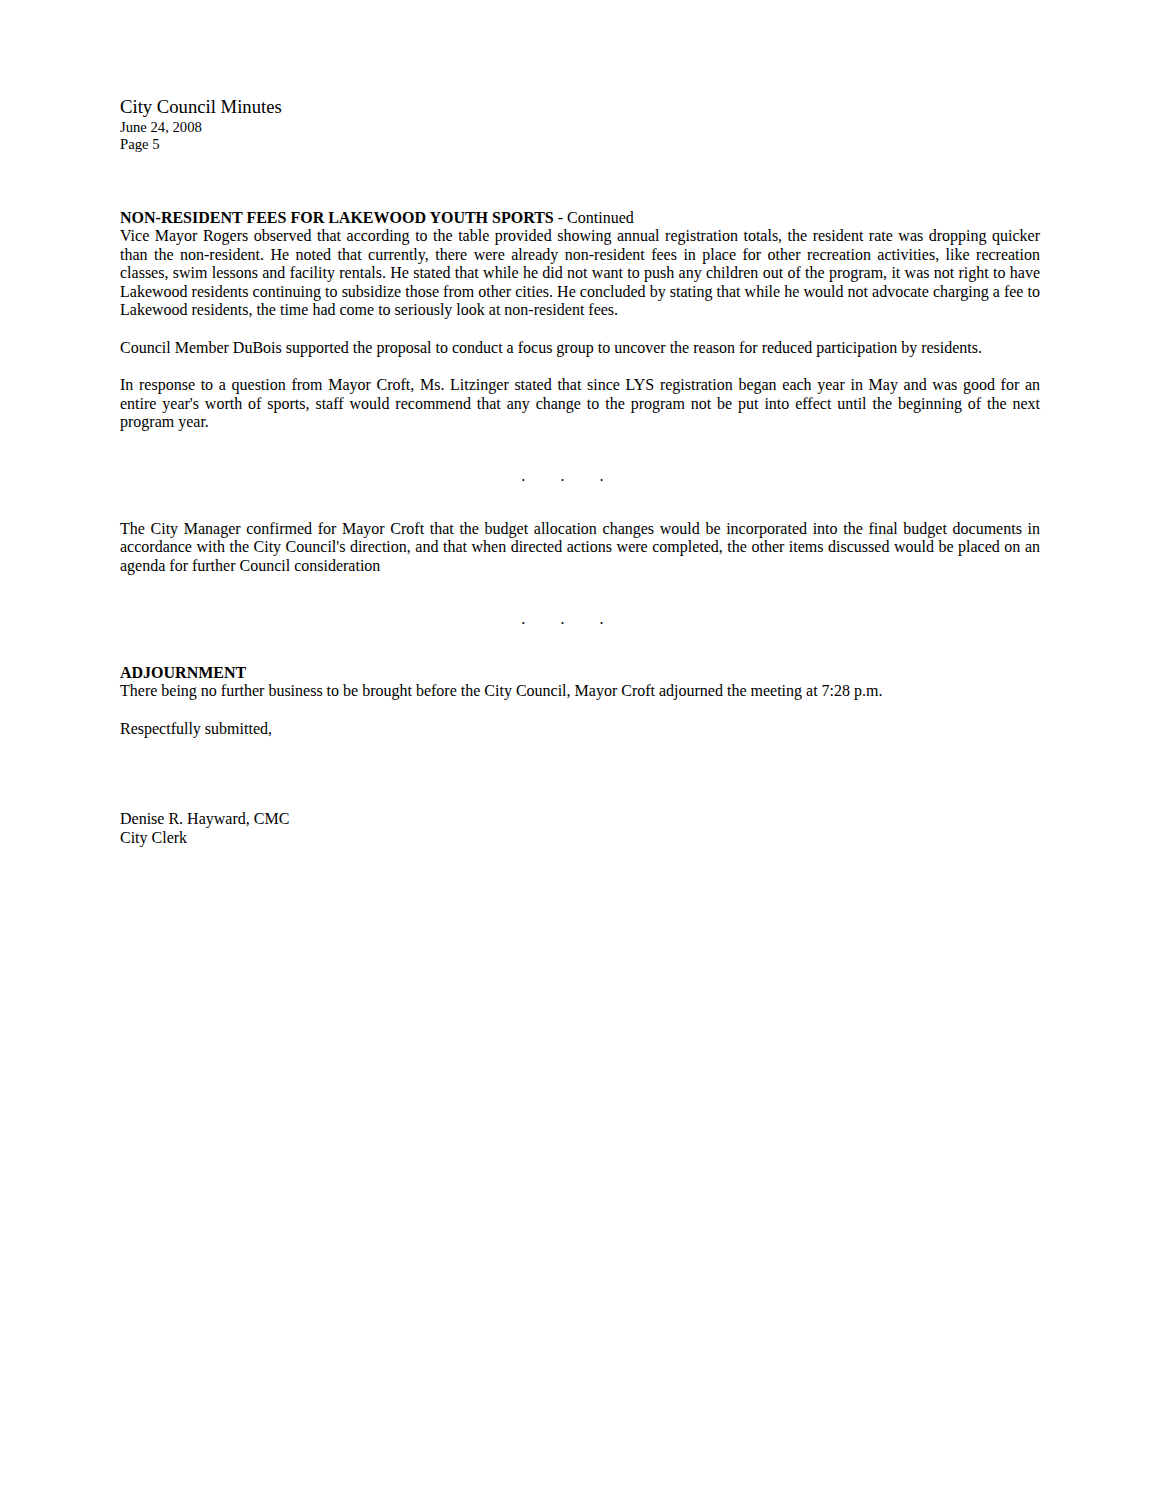City Council Minutes
June 24, 2008
Page 5
Non-Resident Fees for Lakewood Youth Sports - Continued
Vice Mayor Rogers observed that according to the table provided showing annual registration totals, the resident rate was dropping quicker than the non-resident. He noted that currently, there were already non-resident fees in place for other recreation activities, like recreation classes, swim lessons and facility rentals. He stated that while he did not want to push any children out of the program, it was not right to have Lakewood residents continuing to subsidize those from other cities. He concluded by stating that while he would not advocate charging a fee to Lakewood residents, the time had come to seriously look at non-resident fees.
Council Member DuBois supported the proposal to conduct a focus group to uncover the reason for reduced participation by residents.
In response to a question from Mayor Croft, Ms. Litzinger stated that since LYS registration began each year in May and was good for an entire year's worth of sports, staff would recommend that any change to the program not be put into effect until the beginning of the next program year.
...
The City Manager confirmed for Mayor Croft that the budget allocation changes would be incorporated into the final budget documents in accordance with the City Council's direction, and that when directed actions were completed, the other items discussed would be placed on an agenda for further Council consideration
...
Adjournment
There being no further business to be brought before the City Council, Mayor Croft adjourned the meeting at 7:28 p.m.
Respectfully submitted,
Denise R. Hayward, CMC
City Clerk